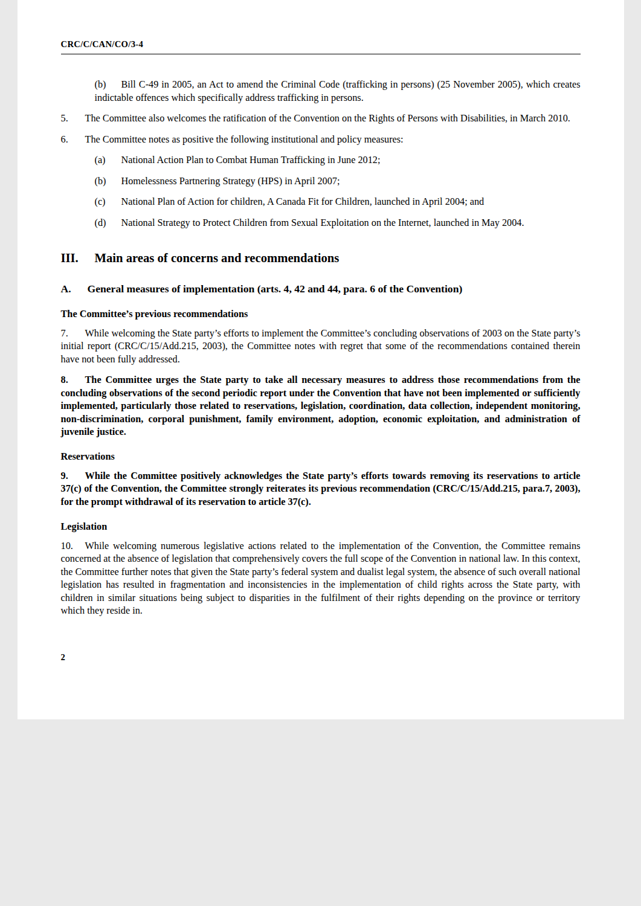CRC/C/CAN/CO/3-4
(b) Bill C-49 in 2005, an Act to amend the Criminal Code (trafficking in persons) (25 November 2005), which creates indictable offences which specifically address trafficking in persons.
5. The Committee also welcomes the ratification of the Convention on the Rights of Persons with Disabilities, in March 2010.
6. The Committee notes as positive the following institutional and policy measures:
(a) National Action Plan to Combat Human Trafficking in June 2012;
(b) Homelessness Partnering Strategy (HPS) in April 2007;
(c) National Plan of Action for children, A Canada Fit for Children, launched in April 2004; and
(d) National Strategy to Protect Children from Sexual Exploitation on the Internet, launched in May 2004.
III. Main areas of concerns and recommendations
A. General measures of implementation (arts. 4, 42 and 44, para. 6 of the Convention)
The Committee’s previous recommendations
7. While welcoming the State party’s efforts to implement the Committee’s concluding observations of 2003 on the State party’s initial report (CRC/C/15/Add.215, 2003), the Committee notes with regret that some of the recommendations contained therein have not been fully addressed.
8. The Committee urges the State party to take all necessary measures to address those recommendations from the concluding observations of the second periodic report under the Convention that have not been implemented or sufficiently implemented, particularly those related to reservations, legislation, coordination, data collection, independent monitoring, non-discrimination, corporal punishment, family environment, adoption, economic exploitation, and administration of juvenile justice.
Reservations
9. While the Committee positively acknowledges the State party’s efforts towards removing its reservations to article 37(c) of the Convention, the Committee strongly reiterates its previous recommendation (CRC/C/15/Add.215, para.7, 2003), for the prompt withdrawal of its reservation to article 37(c).
Legislation
10. While welcoming numerous legislative actions related to the implementation of the Convention, the Committee remains concerned at the absence of legislation that comprehensively covers the full scope of the Convention in national law. In this context, the Committee further notes that given the State party’s federal system and dualist legal system, the absence of such overall national legislation has resulted in fragmentation and inconsistencies in the implementation of child rights across the State party, with children in similar situations being subject to disparities in the fulfilment of their rights depending on the province or territory which they reside in.
2